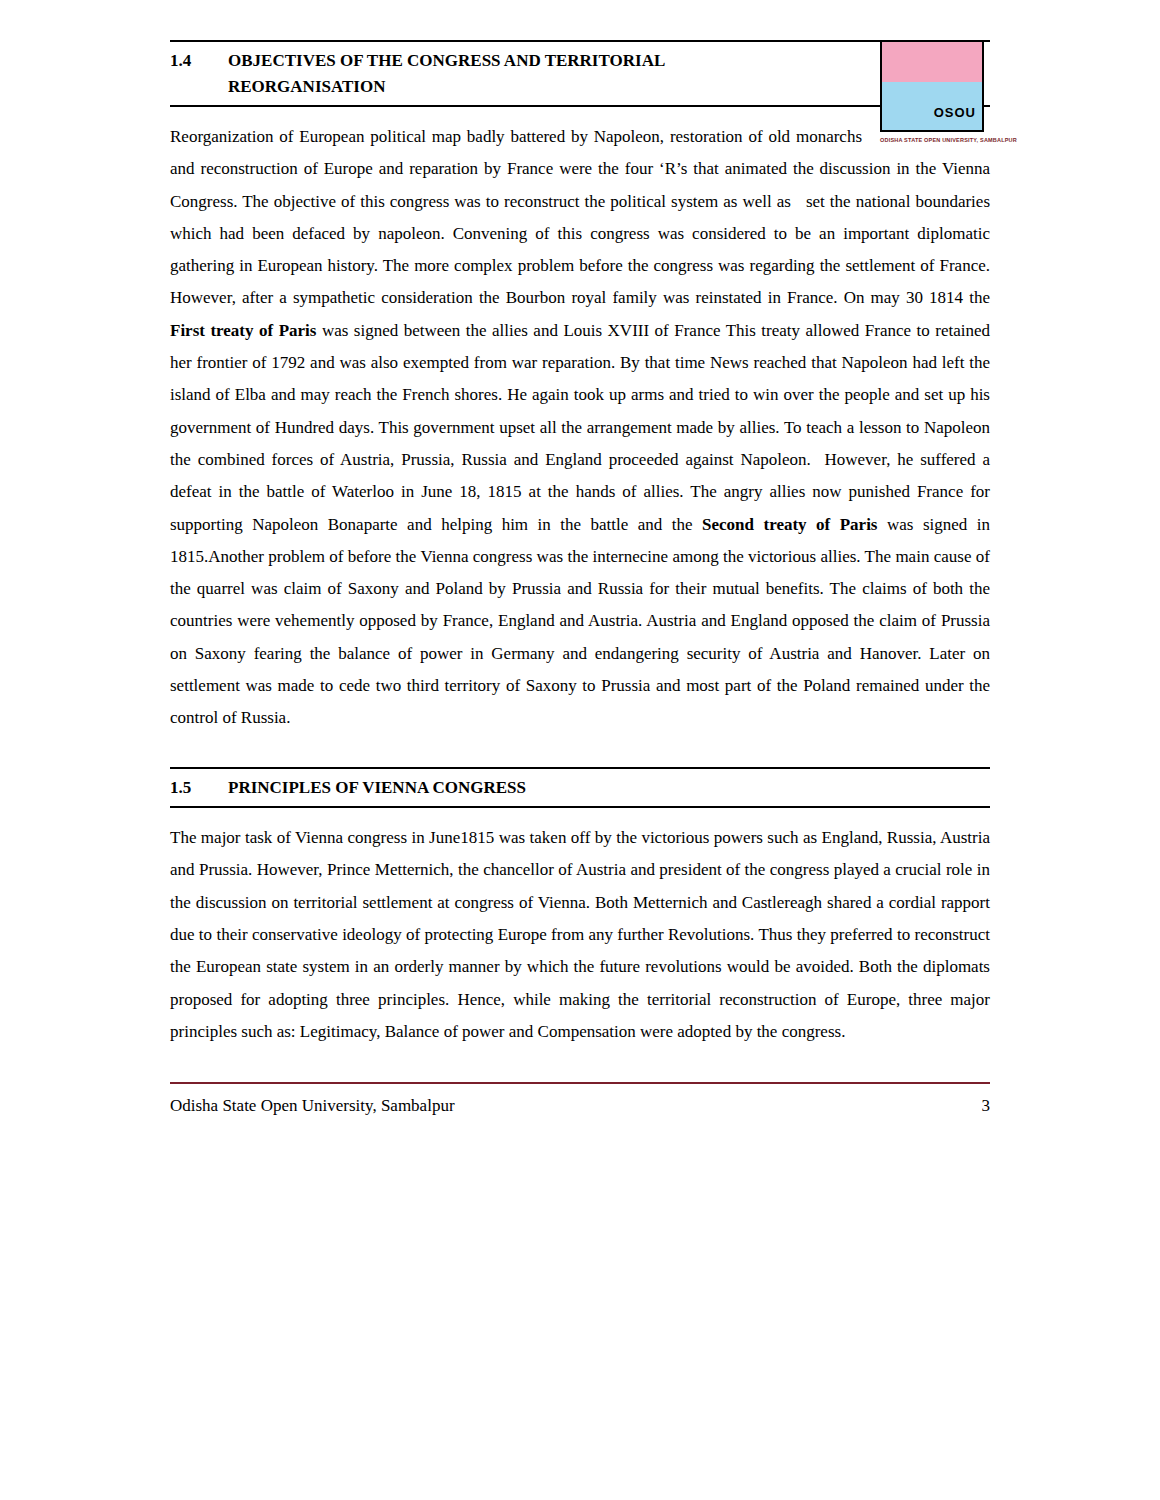OSOU
ODISHA STATE OPEN UNIVERSITY, SAMBALPUR
1.4 OBJECTIVES OF THE CONGRESS AND TERRITORIALREORGANISATION
Reorganization of European political map badly battered by Napoleon, restoration of old monarchs and reconstruction of Europe and reparation by France were the four ‘R’s that animated the discussion in the Vienna Congress. The objective of this congress was to reconstruct the political system as well as set the national boundaries which had been defaced by napoleon. Convening of this congress was considered to be an important diplomatic gathering in European history. The more complex problem before the congress was regarding the settlement of France. However, after a sympathetic consideration the Bourbon royal family was reinstated in France. On may 30 1814 the First treaty of Paris was signed between the allies and Louis XVIII of France This treaty allowed France to retained her frontier of 1792 and was also exempted from war reparation. By that time News reached that Napoleon had left the island of Elba and may reach the French shores. He again took up arms and tried to win over the people and set up his government of Hundred days. This government upset all the arrangement made by allies. To teach a lesson to Napoleon the combined forces of Austria, Prussia, Russia and England proceeded against Napoleon. However, he suffered a defeat in the battle of Waterloo in June 18, 1815 at the hands of allies. The angry allies now punished France for supporting Napoleon Bonaparte and helping him in the battle and the Second treaty of Paris was signed in 1815.Another problem of before the Vienna congress was the internecine among the victorious allies. The main cause of the quarrel was claim of Saxony and Poland by Prussia and Russia for their mutual benefits. The claims of both the countries were vehemently opposed by France, England and Austria. Austria and England opposed the claim of Prussia on Saxony fearing the balance of power in Germany and endangering security of Austria and Hanover. Later on settlement was made to cede two third territory of Saxony to Prussia and most part of the Poland remained under the control of Russia.
1.5 PRINCIPLES OF VIENNA CONGRESS
The major task of Vienna congress in June1815 was taken off by the victorious powers such as England, Russia, Austria and Prussia. However, Prince Metternich, the chancellor of Austria and president of the congress played a crucial role in the discussion on territorial settlement at congress of Vienna. Both Metternich and Castlereagh shared a cordial rapport due to their conservative ideology of protecting Europe from any further Revolutions. Thus they preferred to reconstruct the European state system in an orderly manner by which the future revolutions would be avoided. Both the diplomats proposed for adopting three principles. Hence, while making the territorial reconstruction of Europe, three major principles such as: Legitimacy, Balance of power and Compensation were adopted by the congress.
Odisha State Open University, Sambalpur
3